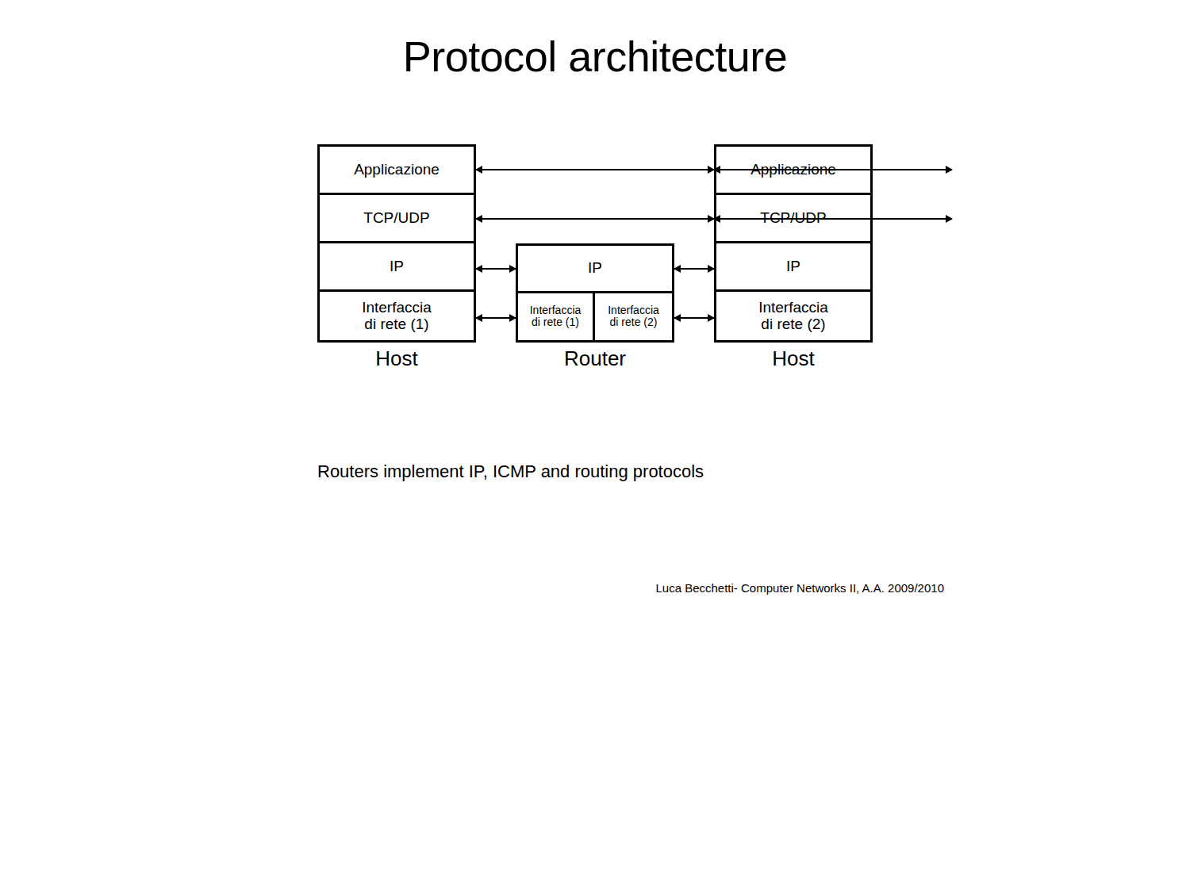Protocol architecture
Applicazione
TCP/UDP
IP
Interfaccia
di rete (1)
IP
Interfaccia
di rete (1)
Interfaccia
di rete (2)
Applicazione
TCP/UDP
IP
Interfaccia
di rete (2)
Host
Router
Host
Routers implement IP, ICMP and routing protocols
Luca Becchetti- Computer Networks II, A.A. 2009/2010